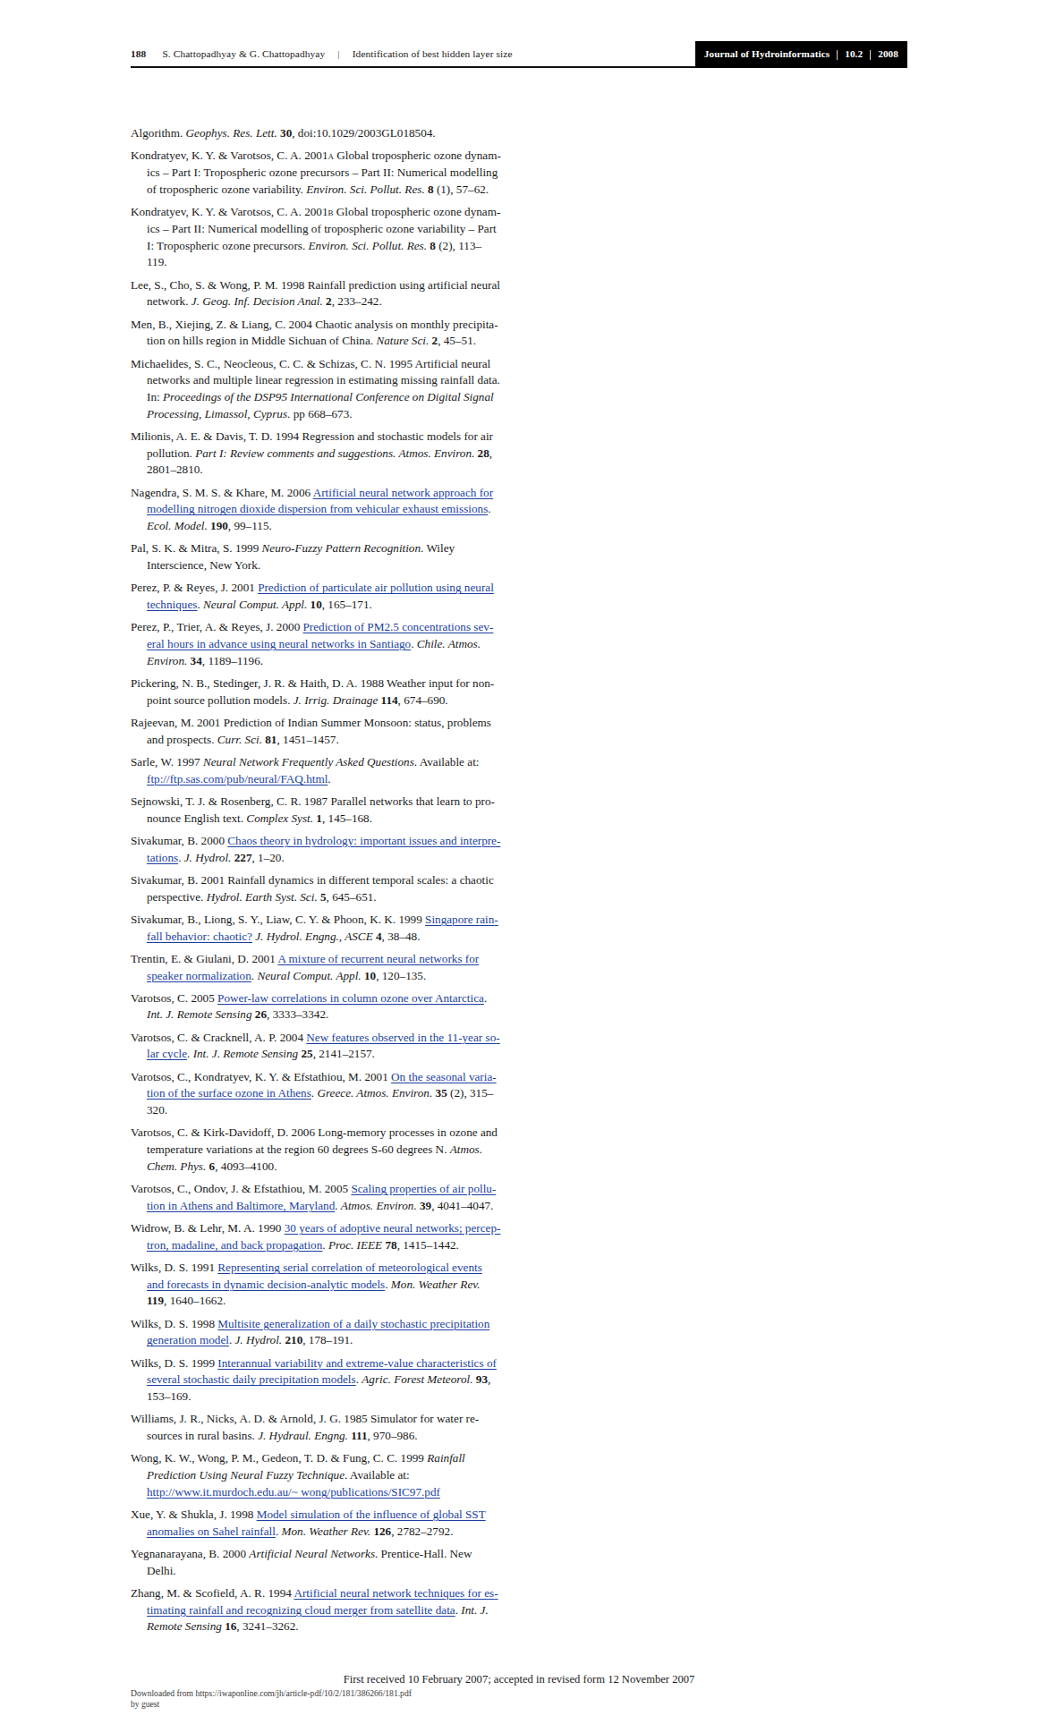188
S. Chattopadhyay & G. Chattopadhyay
|
Identification of best hidden layer size
Journal of Hydroinformatics 10.2 2008
Algorithm. Geophys. Res. Lett. 30, doi:10.1029/2003GL018504.
Kondratyev, K. Y. & Varotsos, C. A. 2001a Global tropospheric ozone dynamics – Part I: Tropospheric ozone precursors – Part II: Numerical modelling of tropospheric ozone variability. Environ. Sci. Pollut. Res. 8 (1), 57–62.
Kondratyev, K. Y. & Varotsos, C. A. 2001b Global tropospheric ozone dynamics – Part II: Numerical modelling of tropospheric ozone variability – Part I: Tropospheric ozone precursors. Environ. Sci. Pollut. Res. 8 (2), 113–119.
Lee, S., Cho, S. & Wong, P. M. 1998 Rainfall prediction using artificial neural network. J. Geog. Inf. Decision Anal. 2, 233–242.
Men, B., Xiejing, Z. & Liang, C. 2004 Chaotic analysis on monthly precipitation on hills region in Middle Sichuan of China. Nature Sci. 2, 45–51.
Michaelides, S. C., Neocleous, C. C. & Schizas, C. N. 1995 Artificial neural networks and multiple linear regression in estimating missing rainfall data. In: Proceedings of the DSP95 International Conference on Digital Signal Processing, Limassol, Cyprus. pp 668–673.
Milionis, A. E. & Davis, T. D. 1994 Regression and stochastic models for air pollution. Part I: Review comments and suggestions. Atmos. Environ. 28, 2801–2810.
Nagendra, S. M. S. & Khare, M. 2006 Artificial neural network approach for modelling nitrogen dioxide dispersion from vehicular exhaust emissions. Ecol. Model. 190, 99–115.
Pal, S. K. & Mitra, S. 1999 Neuro-Fuzzy Pattern Recognition. Wiley Interscience, New York.
Perez, P. & Reyes, J. 2001 Prediction of particulate air pollution using neural techniques. Neural Comput. Appl. 10, 165–171.
Perez, P., Trier, A. & Reyes, J. 2000 Prediction of PM2.5 concentrations several hours in advance using neural networks in Santiago. Chile. Atmos. Environ. 34, 1189–1196.
Pickering, N. B., Stedinger, J. R. & Haith, D. A. 1988 Weather input for nonpoint source pollution models. J. Irrig. Drainage 114, 674–690.
Rajeevan, M. 2001 Prediction of Indian Summer Monsoon: status, problems and prospects. Curr. Sci. 81, 1451–1457.
Sarle, W. 1997 Neural Network Frequently Asked Questions. Available at: ftp://ftp.sas.com/pub/neural/FAQ.html.
Sejnowski, T. J. & Rosenberg, C. R. 1987 Parallel networks that learn to pronounce English text. Complex Syst. 1, 145–168.
Sivakumar, B. 2000 Chaos theory in hydrology: important issues and interpretations. J. Hydrol. 227, 1–20.
Sivakumar, B. 2001 Rainfall dynamics in different temporal scales: a chaotic perspective. Hydrol. Earth Syst. Sci. 5, 645–651.
Sivakumar, B., Liong, S. Y., Liaw, C. Y. & Phoon, K. K. 1999 Singapore rainfall behavior: chaotic? J. Hydrol. Engng., ASCE 4, 38–48.
Trentin, E. & Giulani, D. 2001 A mixture of recurrent neural networks for speaker normalization. Neural Comput. Appl. 10, 120–135.
Varotsos, C. 2005 Power-law correlations in column ozone over Antarctica. Int. J. Remote Sensing 26, 3333–3342.
Varotsos, C. & Cracknell, A. P. 2004 New features observed in the 11-year solar cycle. Int. J. Remote Sensing 25, 2141–2157.
Varotsos, C., Kondratyev, K. Y. & Efstathiou, M. 2001 On the seasonal variation of the surface ozone in Athens. Greece. Atmos. Environ. 35 (2), 315–320.
Varotsos, C. & Kirk-Davidoff, D. 2006 Long-memory processes in ozone and temperature variations at the region 60 degrees S-60 degrees N. Atmos. Chem. Phys. 6, 4093–4100.
Varotsos, C., Ondov, J. & Efstathiou, M. 2005 Scaling properties of air pollution in Athens and Baltimore, Maryland. Atmos. Environ. 39, 4041–4047.
Widrow, B. & Lehr, M. A. 1990 30 years of adoptive neural networks; perceptron, madaline, and back propagation. Proc. IEEE 78, 1415–1442.
Wilks, D. S. 1991 Representing serial correlation of meteorological events and forecasts in dynamic decision-analytic models. Mon. Weather Rev. 119, 1640–1662.
Wilks, D. S. 1998 Multisite generalization of a daily stochastic precipitation generation model. J. Hydrol. 210, 178–191.
Wilks, D. S. 1999 Interannual variability and extreme-value characteristics of several stochastic daily precipitation models. Agric. Forest Meteorol. 93, 153–169.
Williams, J. R., Nicks, A. D. & Arnold, J. G. 1985 Simulator for water resources in rural basins. J. Hydraul. Engng. 111, 970–986.
Wong, K. W., Wong, P. M., Gedeon, T. D. & Fung, C. C. 1999 Rainfall Prediction Using Neural Fuzzy Technique. Available at: http://www.it.murdoch.edu.au/~ wong/publications/SIC97.pdf
Xue, Y. & Shukla, J. 1998 Model simulation of the influence of global SST anomalies on Sahel rainfall. Mon. Weather Rev. 126, 2782–2792.
Yegnanarayana, B. 2000 Artificial Neural Networks. Prentice-Hall. New Delhi.
Zhang, M. & Scofield, A. R. 1994 Artificial neural network techniques for estimating rainfall and recognizing cloud merger from satellite data. Int. J. Remote Sensing 16, 3241–3262.
First received 10 February 2007; accepted in revised form 12 November 2007
Downloaded from https://iwaponline.com/jh/article-pdf/10/2/181/386266/181.pdf
by guest